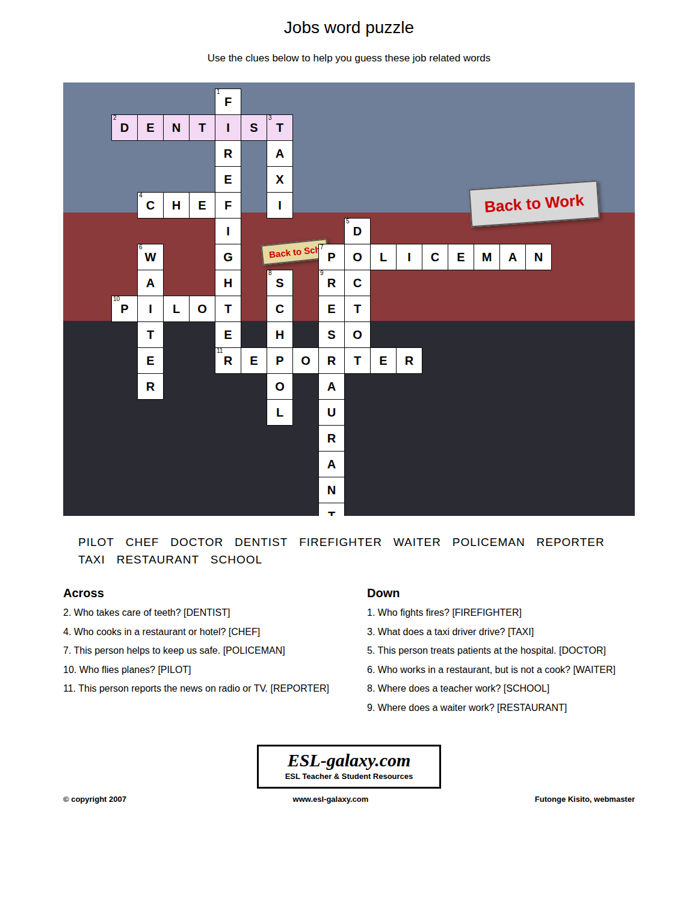Jobs word puzzle
Use the clues below to help you guess these job related words
Back to Work
Back to Sch
| | | | | 1 F | | | | | | | | | |
| 2 D | E | N | T | I | S | 3 T | | | | | | | |
| | | | | R | | A | | | | | | | |
| | | | | E | | X | | | | | | | |
| | 4 C | H | E | F | | I | | | | | | | |
| | | | | I | | | | | 5 D | | | | |
| | 6 W | | | G | | | | 7 P | O | L | I | C | E | M | A | N |
| | A | | | H | | 8 S | | 9 R | C | | | | |
| 10 P | I | L | O | T | | C | | E | T | | | | |
| | T | | | E | | H | | S | O | | | | |
| | E | | | 11 R | E | P | O | R | T | E | R | | |
| | R | | | | | O | | A | | | | | |
| | | | | | | L | | U | | | | | |
| | | | | | | | | R | | | | | |
| | | | | | | | | A | | | | | |
| | | | | | | | | N | | | | | |
| | | | | | | | | T | | | | | |
PILOT CHEF DOCTOR DENTIST FIREFIGHTER WAITER POLICEMAN REPORTER TAXI RESTAURANT SCHOOL
Across
2. Who takes care of teeth? [DENTIST]
4. Who cooks in a restaurant or hotel? [CHEF]
7. This person helps to keep us safe. [POLICEMAN]
10. Who flies planes? [PILOT]
11. This person reports the news on radio or TV. [REPORTER]
Down
1. Who fights fires? [FIREFIGHTER]
3. What does a taxi driver drive? [TAXI]
5. This person treats patients at the hospital. [DOCTOR]
6. Who works in a restaurant, but is not a cook? [WAITER]
8. Where does a teacher work? [SCHOOL]
9. Where does a waiter work? [RESTAURANT]
ESL-galaxy.com
ESL Teacher & Student Resources
© copyright 2007 www.esl-galaxy.com Futonge Kisito, webmaster